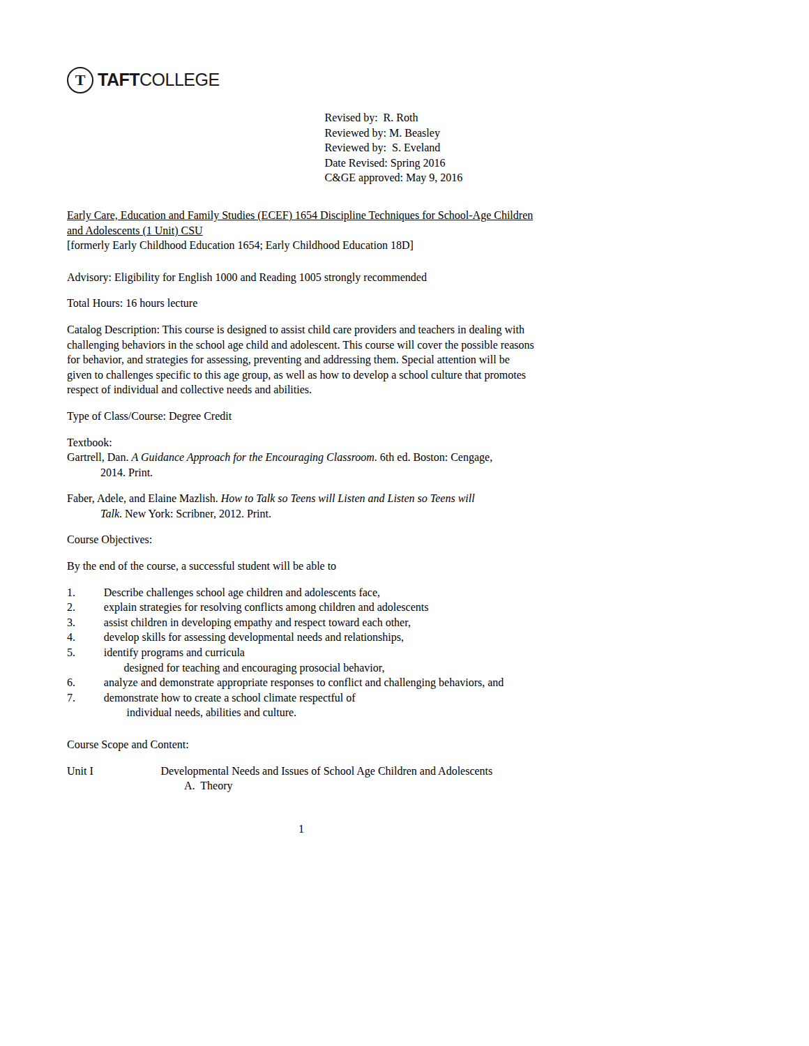TAFT COLLEGE
Revised by: R. Roth
Reviewed by: M. Beasley
Reviewed by: S. Eveland
Date Revised: Spring 2016
C&GE approved: May 9, 2016
Early Care, Education and Family Studies (ECEF) 1654 Discipline Techniques for School-Age Children and Adolescents (1 Unit) CSU
[formerly Early Childhood Education 1654; Early Childhood Education 18D]
Advisory: Eligibility for English 1000 and Reading 1005 strongly recommended
Total Hours: 16 hours lecture
Catalog Description: This course is designed to assist child care providers and teachers in dealing with challenging behaviors in the school age child and adolescent. This course will cover the possible reasons for behavior, and strategies for assessing, preventing and addressing them. Special attention will be given to challenges specific to this age group, as well as how to develop a school culture that promotes respect of individual and collective needs and abilities.
Type of Class/Course: Degree Credit
Textbook:
Gartrell, Dan. A Guidance Approach for the Encouraging Classroom. 6th ed. Boston: Cengage, 2014. Print.
Faber, Adele, and Elaine Mazlish. How to Talk so Teens will Listen and Listen so Teens will Talk. New York: Scribner, 2012. Print.
Course Objectives:
By the end of the course, a successful student will be able to
1. Describe challenges school age children and adolescents face,
2. explain strategies for resolving conflicts among children and adolescents
3. assist children in developing empathy and respect toward each other,
4. develop skills for assessing developmental needs and relationships,
5. identify programs and curricula designed for teaching and encouraging prosocial behavior,
6. analyze and demonstrate appropriate responses to conflict and challenging behaviors, and
7. demonstrate how to create a school climate respectful of individual needs, abilities and culture.
Course Scope and Content:
| Unit I | Developmental Needs and Issues of School Age Children and Adolescents A. Theory |
1